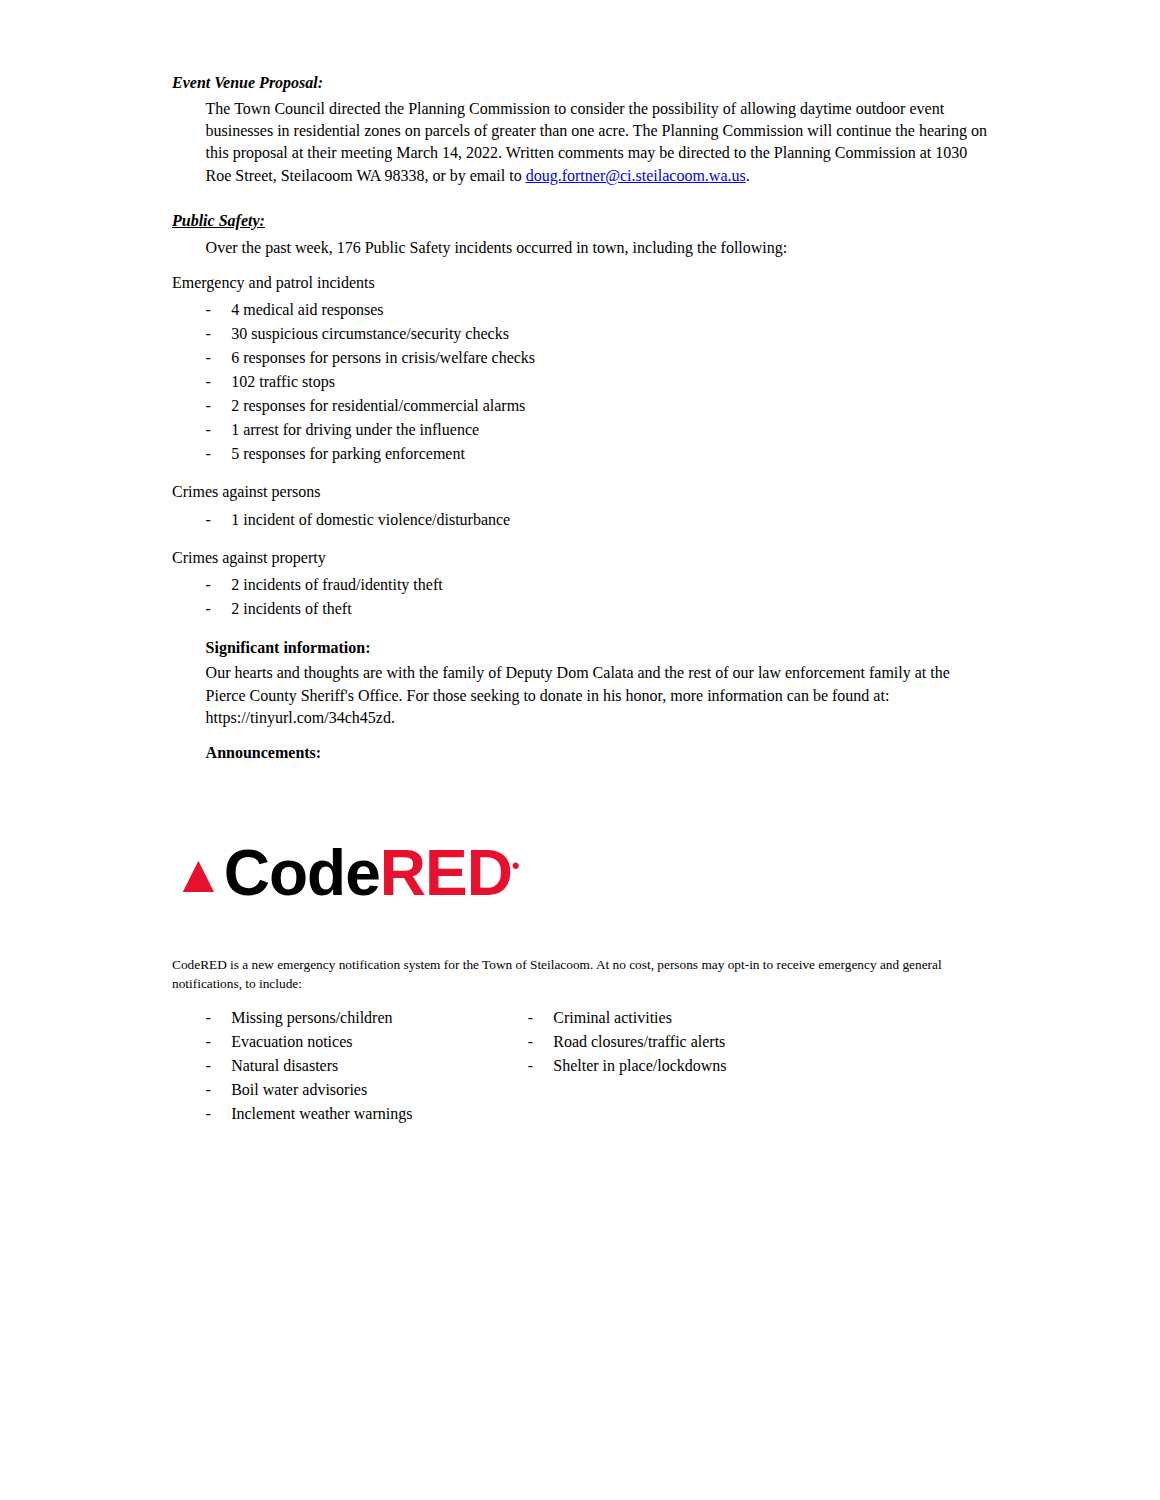Event Venue Proposal:
The Town Council directed the Planning Commission to consider the possibility of allowing daytime outdoor event businesses in residential zones on parcels of greater than one acre. The Planning Commission will continue the hearing on this proposal at their meeting March 14, 2022. Written comments may be directed to the Planning Commission at 1030 Roe Street, Steilacoom WA 98338, or by email to doug.fortner@ci.steilacoom.wa.us.
Public Safety:
Over the past week, 176 Public Safety incidents occurred in town, including the following:
Emergency and patrol incidents
4 medical aid responses
30 suspicious circumstance/security checks
6 responses for persons in crisis/welfare checks
102 traffic stops
2 responses for residential/commercial alarms
1 arrest for driving under the influence
5 responses for parking enforcement
Crimes against persons
1 incident of domestic violence/disturbance
Crimes against property
2 incidents of fraud/identity theft
2 incidents of theft
Significant information:
Our hearts and thoughts are with the family of Deputy Dom Calata and the rest of our law enforcement family at the Pierce County Sheriff's Office. For those seeking to donate in his honor, more information can be found at: https://tinyurl.com/34ch45zd.
Announcements:
▲Code RED•
CodeRED is a new emergency notification system for the Town of Steilacoom. At no cost, persons may opt-in to receive emergency and general notifications, to include:
Missing persons/children
Evacuation notices
Natural disasters
Boil water advisories
Inclement weather warnings
Criminal activities
Road closures/traffic alerts
Shelter in place/lockdowns